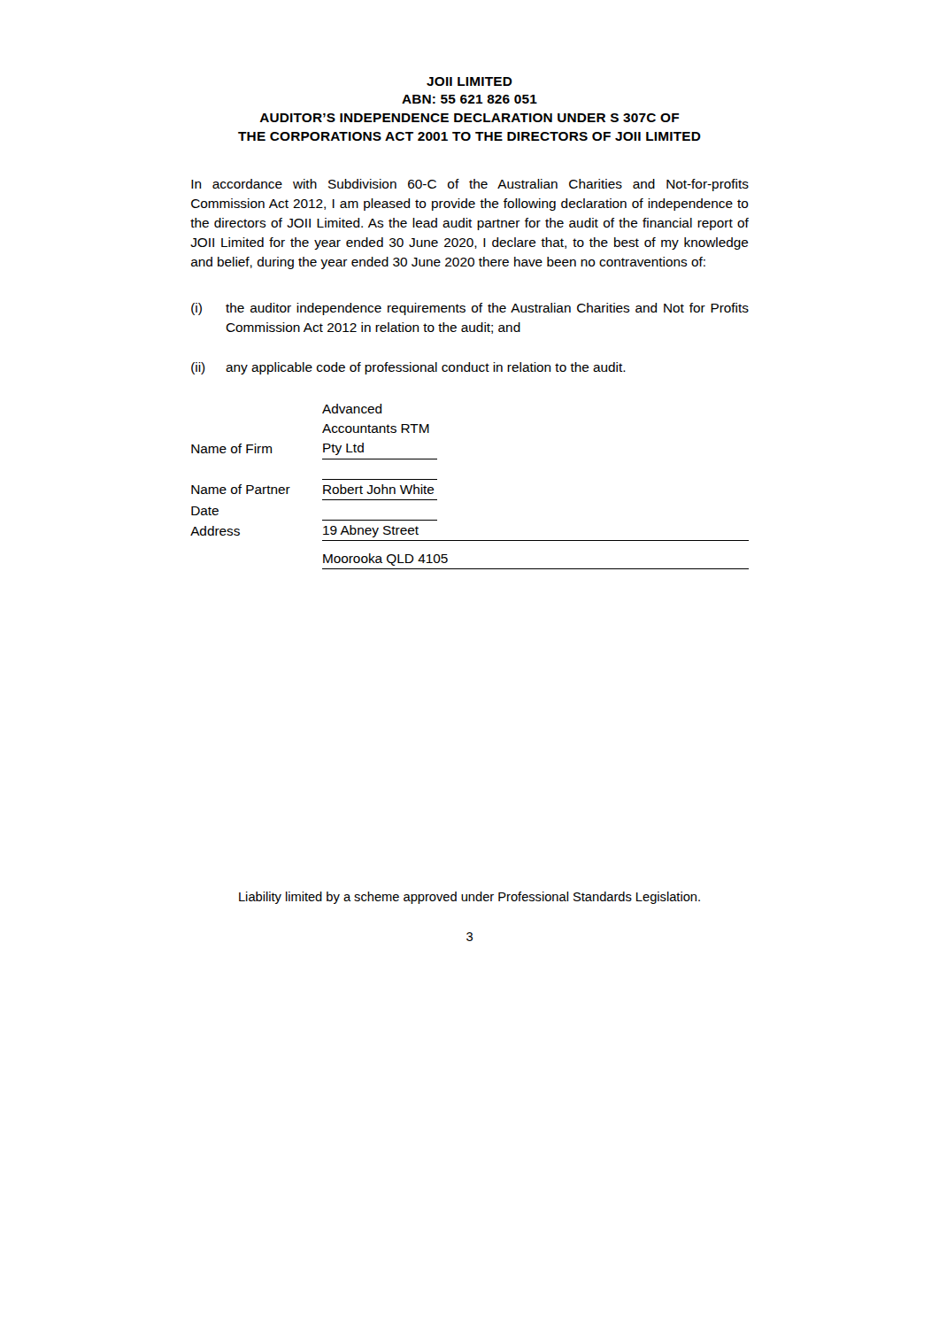JOII LIMITED
ABN: 55 621 826 051
AUDITOR’S INDEPENDENCE DECLARATION UNDER S 307C OF
THE CORPORATIONS ACT 2001 TO THE DIRECTORS OF JOII LIMITED
In accordance with Subdivision 60-C of the Australian Charities and Not-for-profits Commission Act 2012, I am pleased to provide the following declaration of independence to the directors of JOII Limited. As the lead audit partner for the audit of the financial report of JOII Limited for the year ended 30 June 2020, I declare that, to the best of my knowledge and belief, during the year ended 30 June 2020 there have been no contraventions of:
(i) the auditor independence requirements of the Australian Charities and Not for Profits Commission Act 2012 in relation to the audit; and
(ii) any applicable code of professional conduct in relation to the audit.
| Name of Firm | Advanced Accountants RTM Pty Ltd |
| Name of Partner | Robert John White |
| Date | | |
| Address | 19 Abney Street |
| | Moorooka QLD 4105 |
Liability limited by a scheme approved under Professional Standards Legislation.
3